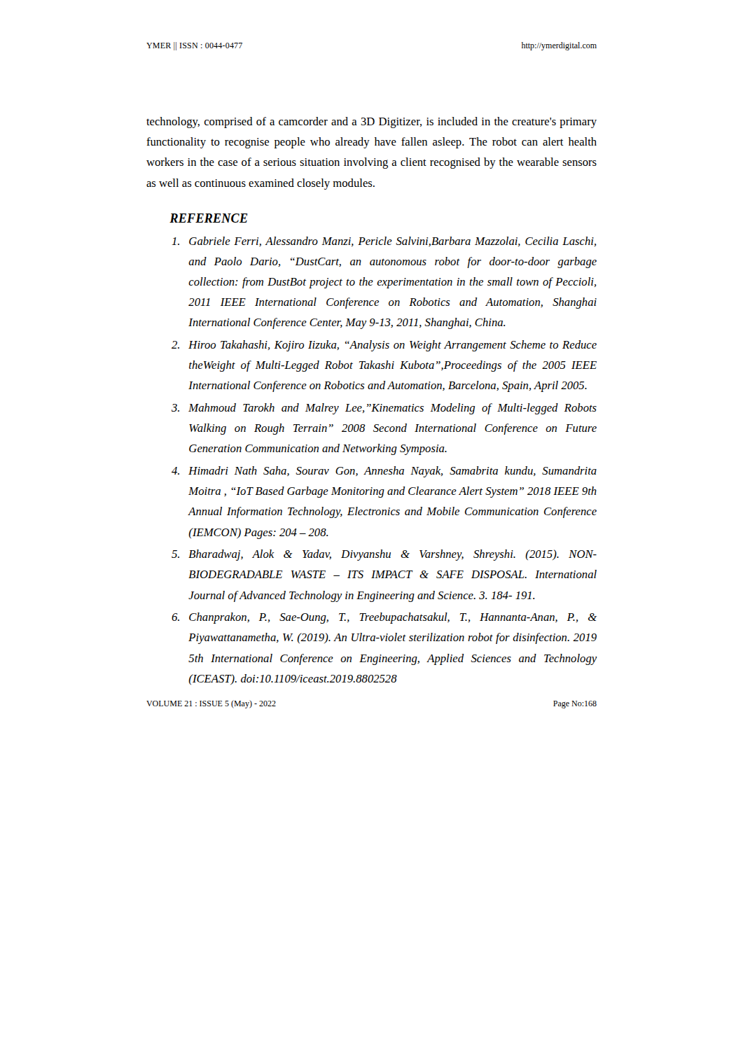YMER || ISSN : 0044-0477
http://ymerdigital.com
technology, comprised of a camcorder and a 3D Digitizer, is included in the creature's primary functionality to recognise people who already have fallen asleep. The robot can alert health workers in the case of a serious situation involving a client recognised by the wearable sensors as well as continuous examined closely modules.
REFERENCE
Gabriele Ferri, Alessandro Manzi, Pericle Salvini,Barbara Mazzolai, Cecilia Laschi, and Paolo Dario, “DustCart, an autonomous robot for door-to-door garbage collection: from DustBot project to the experimentation in the small town of Peccioli, 2011 IEEE International Conference on Robotics and Automation, Shanghai International Conference Center, May 9-13, 2011, Shanghai, China.
Hiroo Takahashi, Kojiro Iizuka, “Analysis on Weight Arrangement Scheme to Reduce theWeight of Multi-Legged Robot Takashi Kubota”,Proceedings of the 2005 IEEE International Conference on Robotics and Automation, Barcelona, Spain, April 2005.
Mahmoud Tarokh and Malrey Lee,”Kinematics Modeling of Multi-legged Robots Walking on Rough Terrain” 2008 Second International Conference on Future Generation Communication and Networking Symposia.
Himadri Nath Saha, Sourav Gon, Annesha Nayak, Samabrita kundu, Sumandrita Moitra , “IoT Based Garbage Monitoring and Clearance Alert System” 2018 IEEE 9th Annual Information Technology, Electronics and Mobile Communication Conference (IEMCON) Pages: 204 – 208.
Bharadwaj, Alok & Yadav, Divyanshu & Varshney, Shreyshi. (2015). NON-BIODEGRADABLE WASTE – ITS IMPACT & SAFE DISPOSAL. International Journal of Advanced Technology in Engineering and Science. 3. 184- 191.
Chanprakon, P., Sae-Oung, T., Treebupachatsakul, T., Hannanta-Anan, P., & Piyawattanametha, W. (2019). An Ultra-violet sterilization robot for disinfection. 2019 5th International Conference on Engineering, Applied Sciences and Technology (ICEAST). doi:10.1109/iceast.2019.8802528
VOLUME 21 : ISSUE 5 (May) - 2022
Page No:168